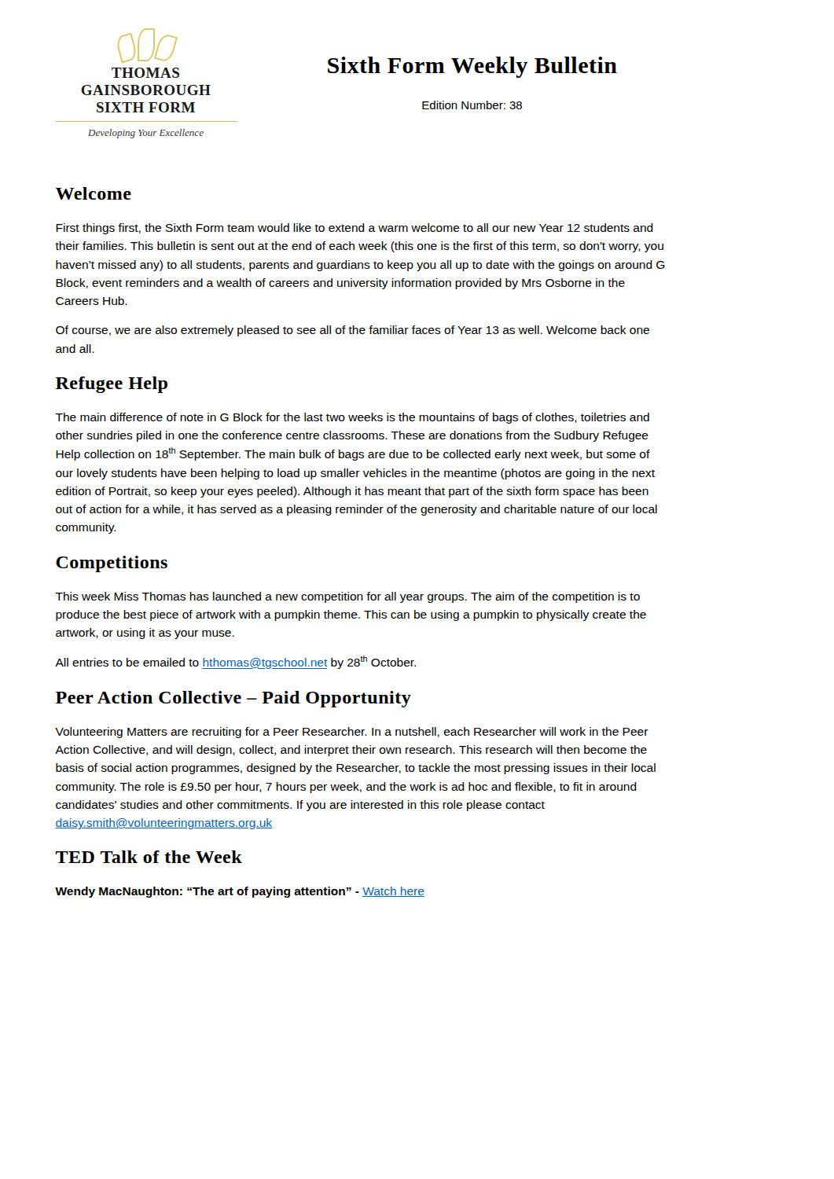Thomas
Gainsborough
Sixth Form
Developing Your Excellence
Sixth Form Weekly Bulletin
Edition Number: 38
Welcome
First things first, the Sixth Form team would like to extend a warm welcome to all our new Year 12 students and their families. This bulletin is sent out at the end of each week (this one is the first of this term, so don't worry, you haven't missed any) to all students, parents and guardians to keep you all up to date with the goings on around G Block, event reminders and a wealth of careers and university information provided by Mrs Osborne in the Careers Hub.
Of course, we are also extremely pleased to see all of the familiar faces of Year 13 as well. Welcome back one and all.
Refugee Help
The main difference of note in G Block for the last two weeks is the mountains of bags of clothes, toiletries and other sundries piled in one the conference centre classrooms. These are donations from the Sudbury Refugee Help collection on 18th September. The main bulk of bags are due to be collected early next week, but some of our lovely students have been helping to load up smaller vehicles in the meantime (photos are going in the next edition of Portrait, so keep your eyes peeled). Although it has meant that part of the sixth form space has been out of action for a while, it has served as a pleasing reminder of the generosity and charitable nature of our local community.
Competitions
This week Miss Thomas has launched a new competition for all year groups. The aim of the competition is to produce the best piece of artwork with a pumpkin theme. This can be using a pumpkin to physically create the artwork, or using it as your muse.
All entries to be emailed to hthomas@tgschool.net by 28th October.
Peer Action Collective – Paid Opportunity
Volunteering Matters are recruiting for a Peer Researcher. In a nutshell, each Researcher will work in the Peer Action Collective, and will design, collect, and interpret their own research. This research will then become the basis of social action programmes, designed by the Researcher, to tackle the most pressing issues in their local community. The role is £9.50 per hour, 7 hours per week, and the work is ad hoc and flexible, to fit in around candidates' studies and other commitments. If you are interested in this role please contact daisy.smith@volunteeringmatters.org.uk
TED Talk of the Week
Wendy MacNaughton: “The art of paying attention” - Watch here